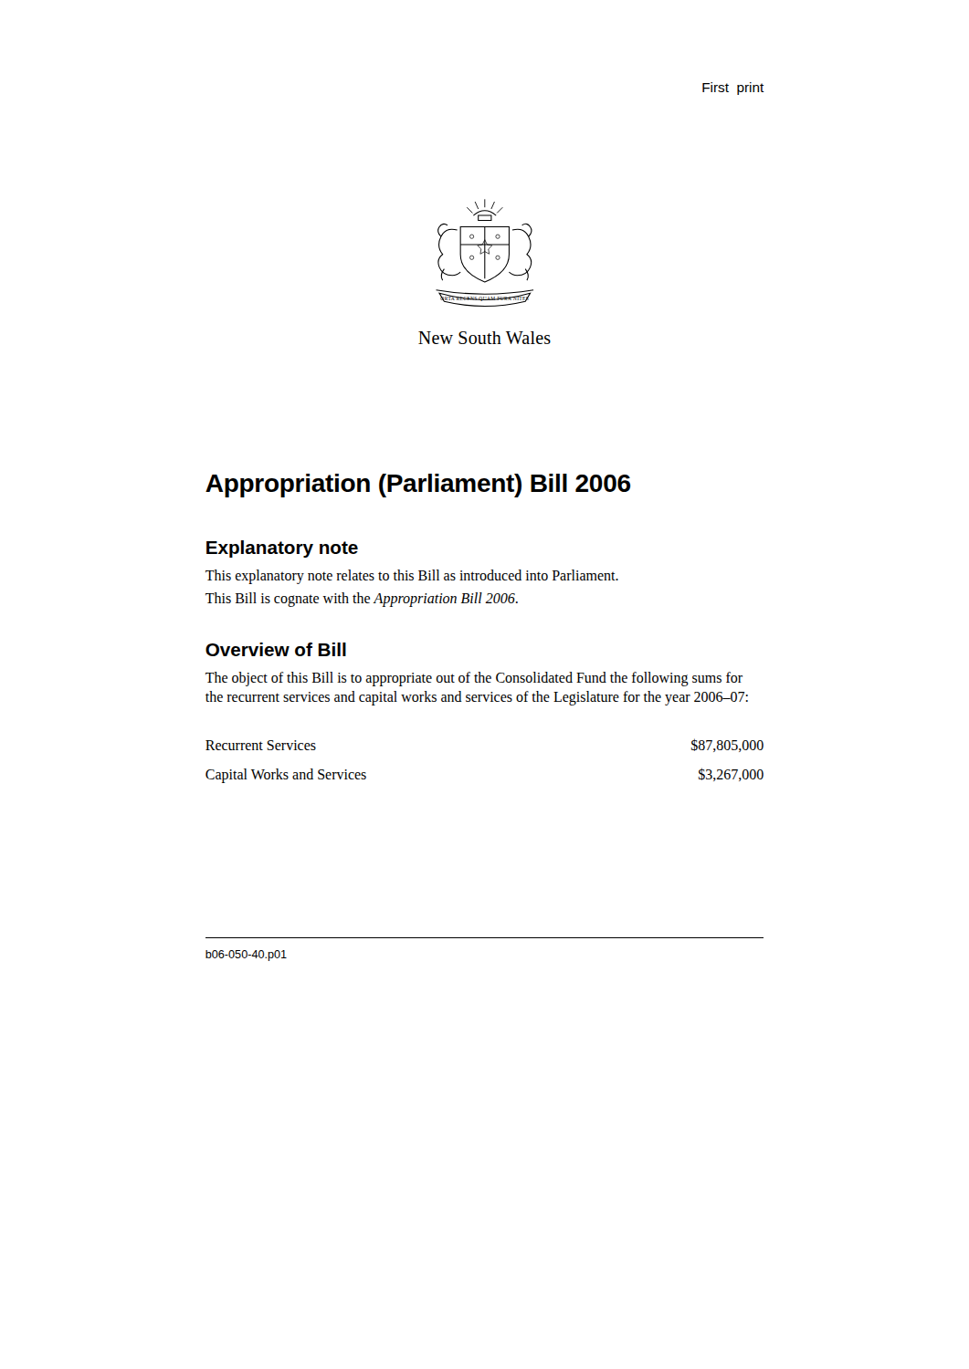First print
ORTA RECENS QUAM PURA NITES
New South Wales
Appropriation (Parliament) Bill 2006
Explanatory note
This explanatory note relates to this Bill as introduced into Parliament.
This Bill is cognate with the Appropriation Bill 2006.
Overview of Bill
The object of this Bill is to appropriate out of the Consolidated Fund the following sums for the recurrent services and capital works and services of the Legislature for the year 2006–07:
| Recurrent Services | $87,805,000 |
| Capital Works and Services | $3,267,000 |
b06-050-40.p01